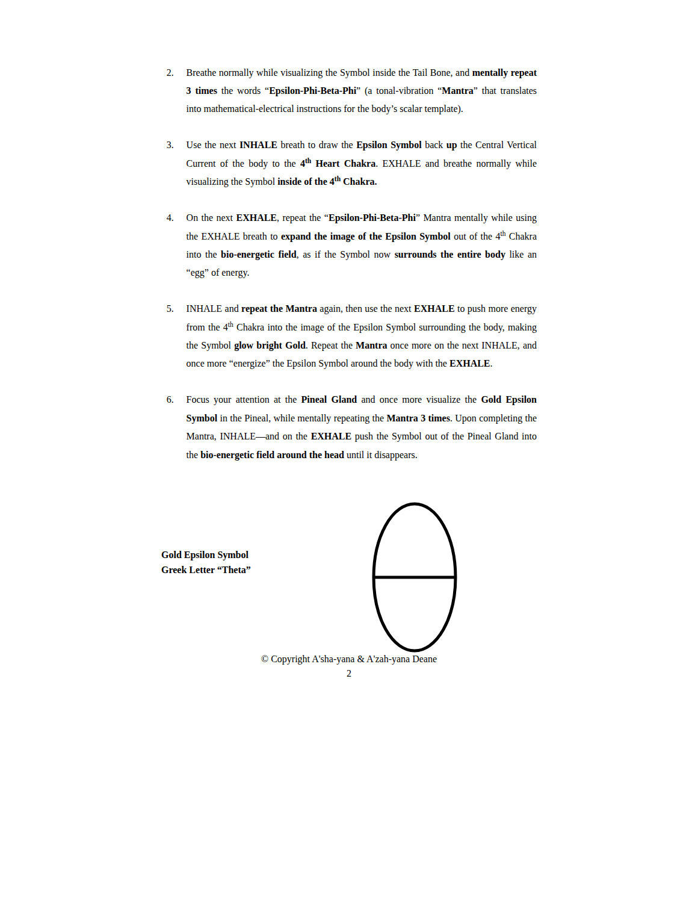Breathe normally while visualizing the Symbol inside the Tail Bone, and mentally repeat 3 times the words “Epsilon-Phi-Beta-Phi” (a tonal-vibration “Mantra” that translates into mathematical-electrical instructions for the body’s scalar template).
Use the next INHALE breath to draw the Epsilon Symbol back up the Central Vertical Current of the body to the 4th Heart Chakra. EXHALE and breathe normally while visualizing the Symbol inside of the 4th Chakra.
On the next EXHALE, repeat the “Epsilon-Phi-Beta-Phi” Mantra mentally while using the EXHALE breath to expand the image of the Epsilon Symbol out of the 4th Chakra into the bio-energetic field, as if the Symbol now surrounds the entire body like an “egg” of energy.
INHALE and repeat the Mantra again, then use the next EXHALE to push more energy from the 4th Chakra into the image of the Epsilon Symbol surrounding the body, making the Symbol glow bright Gold. Repeat the Mantra once more on the next INHALE, and once more “energize” the Epsilon Symbol around the body with the EXHALE.
Focus your attention at the Pineal Gland and once more visualize the Gold Epsilon Symbol in the Pineal, while mentally repeating the Mantra 3 times. Upon completing the Mantra, INHALE—and on the EXHALE push the Symbol out of the Pineal Gland into the bio-energetic field around the head until it disappears.
Gold Epsilon Symbol
Greek Letter “Theta”
© Copyright A'sha-yana & A'zah-yana Deane 2